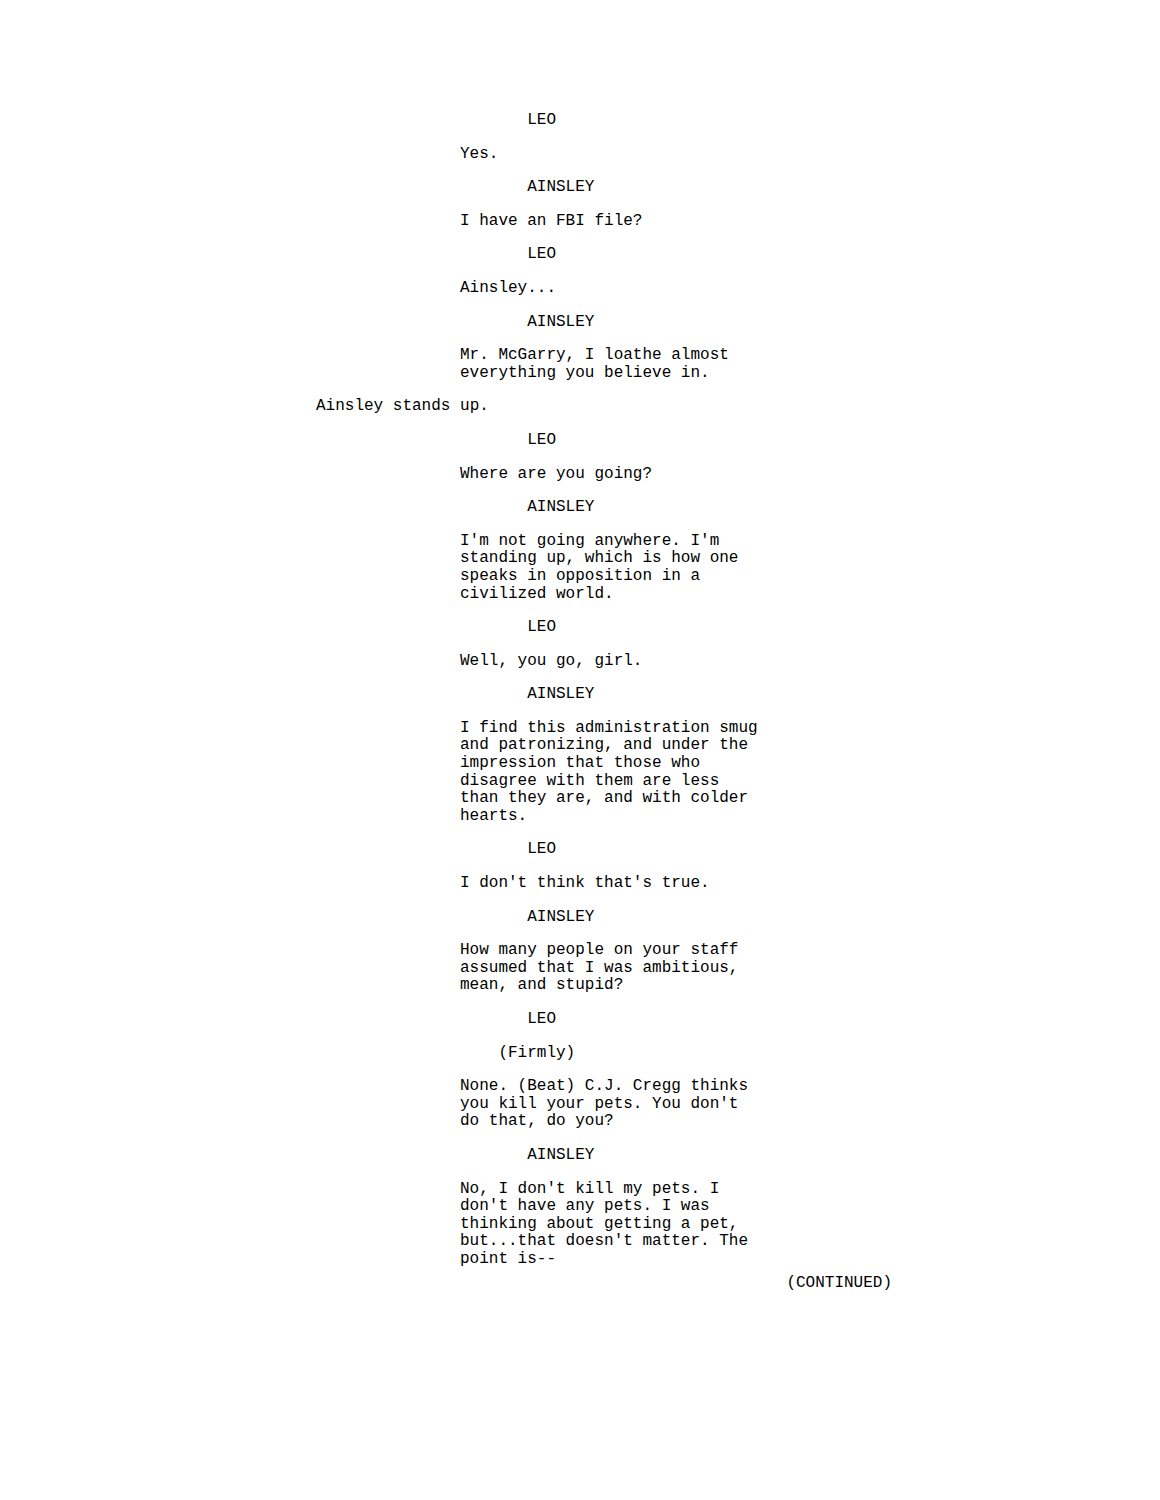LEO
Yes.
AINSLEY
I have an FBI file?
LEO
Ainsley...
AINSLEY
Mr. McGarry, I loathe almost everything you believe in.
Ainsley stands up.
LEO
Where are you going?
AINSLEY
I'm not going anywhere. I'm standing up, which is how one speaks in opposition in a civilized world.
LEO
Well, you go, girl.
AINSLEY
I find this administration smug and patronizing, and under the impression that those who disagree with them are less than they are, and with colder hearts.
LEO
I don't think that's true.
AINSLEY
How many people on your staff assumed that I was ambitious, mean, and stupid?
LEO
(Firmly)
None. (Beat) C.J. Cregg thinks you kill your pets. You don't do that, do you?
AINSLEY
No, I don't kill my pets. I don't have any pets. I was thinking about getting a pet, but...that doesn't matter. The point is--
(CONTINUED)